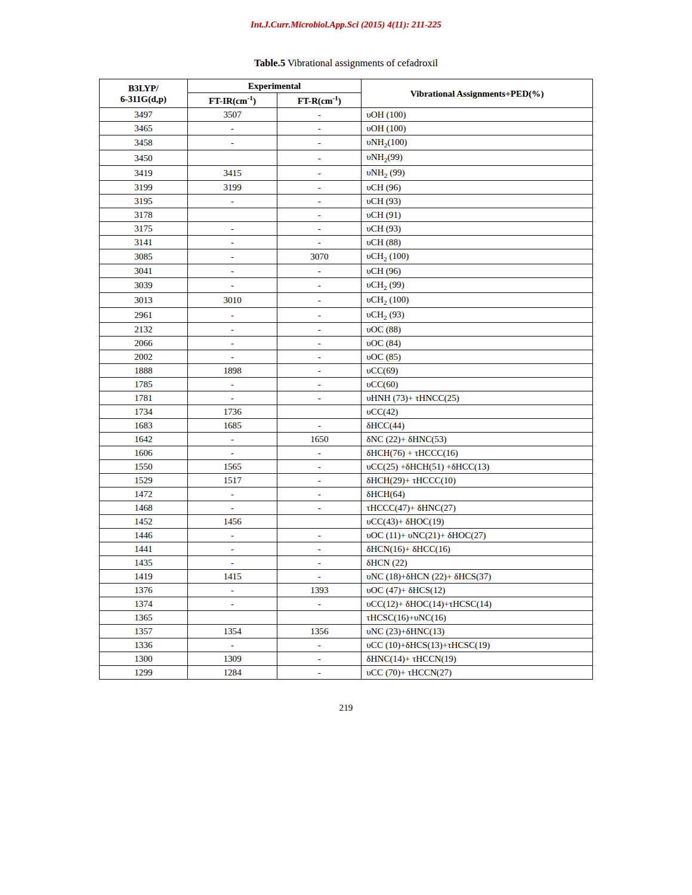Int.J.Curr.Microbiol.App.Sci (2015) 4(11): 211-225
Table.5 Vibrational assignments of cefadroxil
| B3LYP/ 6-311G(d,p) | Experimental | Vibrational Assignments+PED(%) |
| --- | --- | --- |
| FT-IR(cm -1 ) | FT-R(cm -1 ) |
| 3497 | 3507 | - | υOH (100) |
| 3465 | - | - | υOH (100) |
| 3458 | - | - | υNH 2 (100) |
| 3450 | | - | υNH 2 (99) |
| 3419 | 3415 | - | υNH 2 (99) |
| 3199 | 3199 | - | υCH (96) |
| 3195 | - | - | υCH (93) |
| 3178 | | - | υCH (91) |
| 3175 | - | - | υCH (93) |
| 3141 | - | - | υCH (88) |
| 3085 | - | 3070 | υCH 2 (100) |
| 3041 | - | - | υCH (96) |
| 3039 | - | - | υCH 2 (99) |
| 3013 | 3010 | - | υCH 2 (100) |
| 2961 | - | - | υCH 2 (93) |
| 2132 | - | - | υOC (88) |
| 2066 | - | - | υOC (84) |
| 2002 | - | - | υOC (85) |
| 1888 | 1898 | - | υCC(69) |
| 1785 | - | - | υCC(60) |
| 1781 | - | - | υHNH (73)+ τHNCC(25) |
| 1734 | 1736 | | υCC(42) |
| 1683 | 1685 | - | δHCC(44) |
| 1642 | - | 1650 | δNC (22)+ δHNC(53) |
| 1606 | - | - | δHCH(76) + τHCCC(16) |
| 1550 | 1565 | - | υCC(25) +δHCH(51) +δHCC(13) |
| 1529 | 1517 | - | δHCH(29)+ τHCCC(10) |
| 1472 | - | - | δHCH(64) |
| 1468 | - | - | τHCCC(47)+ δHNC(27) |
| 1452 | 1456 | | υCC(43)+ δHOC(19) |
| 1446 | - | - | υOC (11)+ υNC(21)+ δHOC(27) |
| 1441 | - | - | δHCN(16)+ δHCC(16) |
| 1435 | - | - | δHCN (22) |
| 1419 | 1415 | - | υNC (18)+δHCN (22)+ δHCS(37) |
| 1376 | - | 1393 | υOC (47)+ δHCS(12) |
| 1374 | - | - | υCC(12)+ δHOC(14)+τHCSC(14) |
| 1365 | | | τHCSC(16)+υNC(16) |
| 1357 | 1354 | 1356 | υNC (23)+δHNC(13) |
| 1336 | - | - | υCC (10)+δHCS(13)+τHCSC(19) |
| 1300 | 1309 | - | δHNC(14)+ τHCCN(19) |
| 1299 | 1284 | - | υCC (70)+ τHCCN(27) |
219